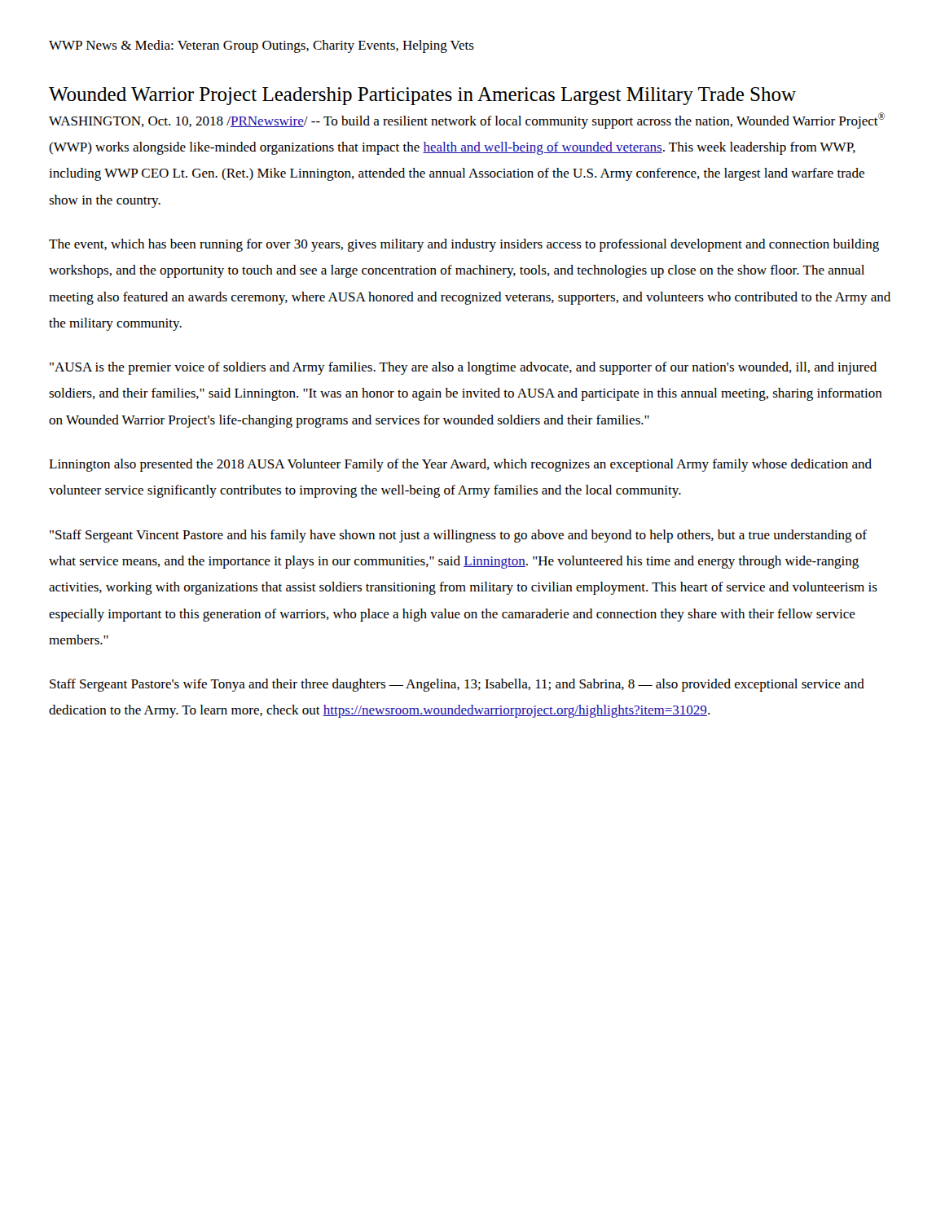WWP News & Media: Veteran Group Outings, Charity Events, Helping Vets
Wounded Warrior Project Leadership Participates in Americas Largest Military Trade Show
WASHINGTON, Oct. 10, 2018 /PRNewswire/ -- To build a resilient network of local community support across the nation, Wounded Warrior Project® (WWP) works alongside like-minded organizations that impact the health and well-being of wounded veterans. This week leadership from WWP, including WWP CEO Lt. Gen. (Ret.) Mike Linnington, attended the annual Association of the U.S. Army conference, the largest land warfare trade show in the country.
The event, which has been running for over 30 years, gives military and industry insiders access to professional development and connection building workshops, and the opportunity to touch and see a large concentration of machinery, tools, and technologies up close on the show floor. The annual meeting also featured an awards ceremony, where AUSA honored and recognized veterans, supporters, and volunteers who contributed to the Army and the military community.
"AUSA is the premier voice of soldiers and Army families. They are also a longtime advocate, and supporter of our nation's wounded, ill, and injured soldiers, and their families," said Linnington. "It was an honor to again be invited to AUSA and participate in this annual meeting, sharing information on Wounded Warrior Project's life-changing programs and services for wounded soldiers and their families."
Linnington also presented the 2018 AUSA Volunteer Family of the Year Award, which recognizes an exceptional Army family whose dedication and volunteer service significantly contributes to improving the well-being of Army families and the local community.
"Staff Sergeant Vincent Pastore and his family have shown not just a willingness to go above and beyond to help others, but a true understanding of what service means, and the importance it plays in our communities," said Linnington. "He volunteered his time and energy through wide-ranging activities, working with organizations that assist soldiers transitioning from military to civilian employment. This heart of service and volunteerism is especially important to this generation of warriors, who place a high value on the camaraderie and connection they share with their fellow service members."
Staff Sergeant Pastore's wife Tonya and their three daughters — Angelina, 13; Isabella, 11; and Sabrina, 8 — also provided exceptional service and dedication to the Army. To learn more, check out https://newsroom.woundedwarriorproject.org/highlights?item=31029.